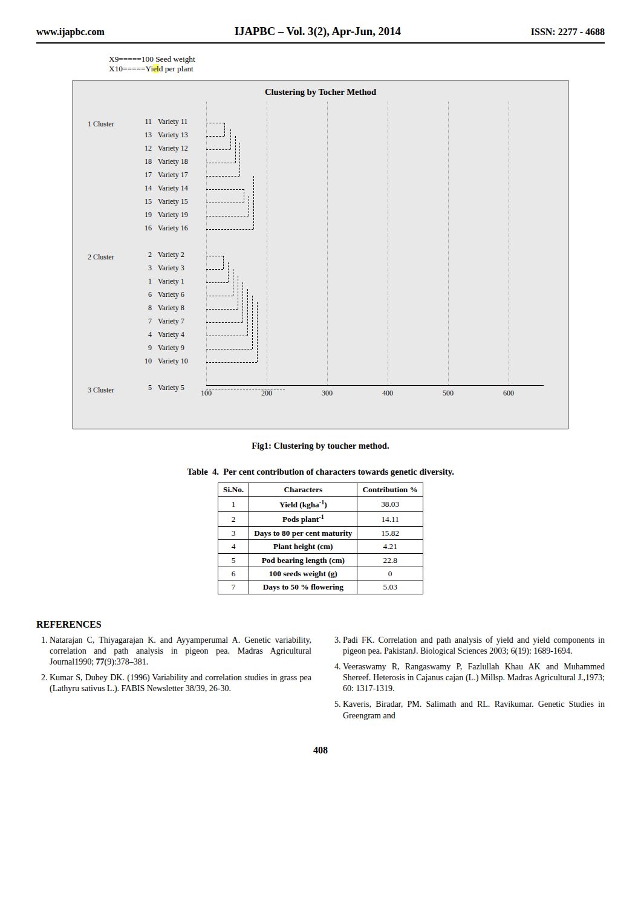www.ijapbc.com IJAPBC – Vol. 3(2), Apr-Jun, 2014 ISSN: 2277 - 4688
X9=====100 Seed weight
X10=====Yield per plant
Clustering by Tocher Method
1 Cluster
2 Cluster
3 Cluster
11 Variety 11
13 Variety 13
12 Variety 12
18 Variety 18
17 Variety 17
14 Variety 14
15 Variety 15
19 Variety 19
16 Variety 16
2 Variety 2
3 Variety 3
1 Variety 1
6 Variety 6
8 Variety 8
7 Variety 7
4 Variety 4
9 Variety 9
10 Variety 10
5 Variety 5
100
200
300
400
500
600
Fig1: Clustering by toucher method.
Table 4. Per cent contribution of characters towards genetic diversity.
| Si.No. | Characters | Contribution % |
| --- | --- | --- |
| 1 | Yield (kgha -1 ) | 38.03 |
| 2 | Pods plant -1 | 14.11 |
| 3 | Days to 80 per cent maturity | 15.82 |
| 4 | Plant height (cm) | 4.21 |
| 5 | Pod bearing length (cm) | 22.8 |
| 6 | 100 seeds weight (g) | 0 |
| 7 | Days to 50 % flowering | 5.03 |
REFERENCES
Natarajan C, Thiyagarajan K. and Ayyamperumal A. Genetic variability, correlation and path analysis in pigeon pea. Madras Agricultural Journal1990; 77(9):378–381.
Kumar S, Dubey DK. (1996) Variability and correlation studies in grass pea (Lathyru sativus L.). FABIS Newsletter 38/39, 26-30.
Padi FK. Correlation and path analysis of yield and yield components in pigeon pea. PakistanJ. Biological Sciences 2003; 6(19): 1689-1694.
Veeraswamy R, Rangaswamy P, Fazlullah Khau AK and Muhammed Shereef. Heterosis in Cajanus cajan (L.) Millsp. Madras Agricultural J.,1973; 60: 1317-1319.
Kaveris, Biradar, PM. Salimath and RL. Ravikumar. Genetic Studies in Greengram and
408